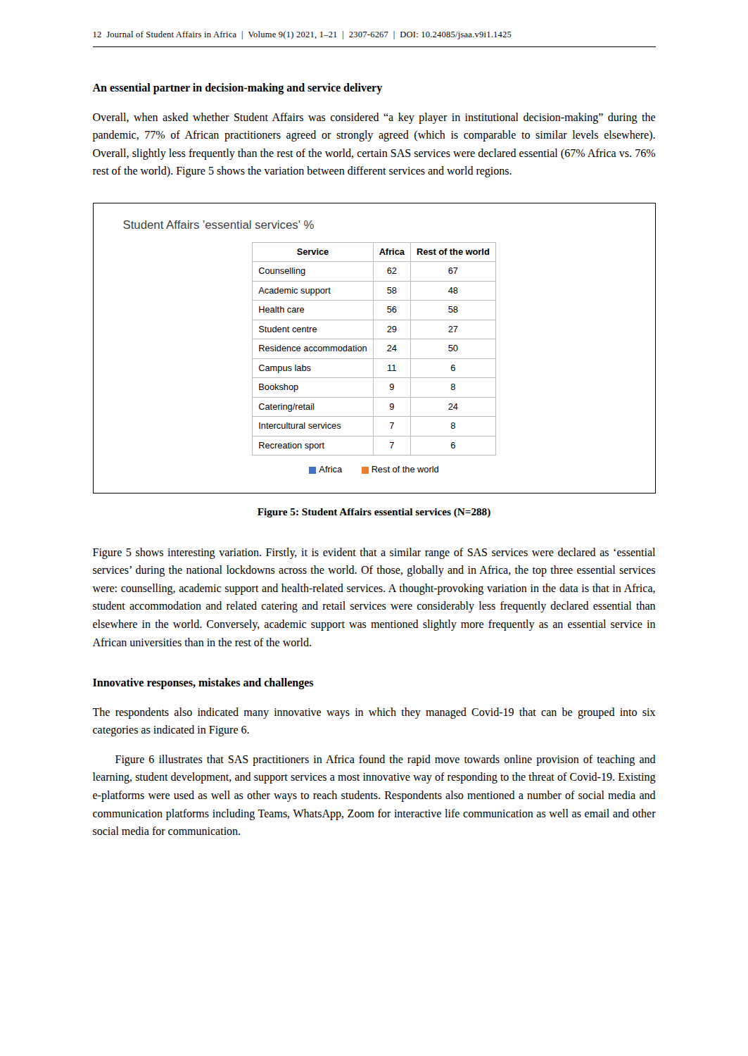12 Journal of Student Affairs in Africa | Volume 9(1) 2021, 1–21 | 2307-6267 | DOI: 10.24085/jsaa.v9i1.1425
An essential partner in decision-making and service delivery
Overall, when asked whether Student Affairs was considered “a key player in institutional decision-making” during the pandemic, 77% of African practitioners agreed or strongly agreed (which is comparable to similar levels elsewhere). Overall, slightly less frequently than the rest of the world, certain SAS services were declared essential (67% Africa vs. 76% rest of the world). Figure 5 shows the variation between different services and world regions.
Student Affairs 'essential services' %
| Service | Africa | Rest of the world |
| --- | --- | --- |
| Counselling | 62 | 67 |
| Academic support | 58 | 48 |
| Health care | 56 | 58 |
| Student centre | 29 | 27 |
| Residence accommodation | 24 | 50 |
| Campus labs | 11 | 6 |
| Bookshop | 9 | 8 |
| Catering/retail | 9 | 24 |
| Intercultural services | 7 | 8 |
| Recreation sport | 7 | 6 |
Africa Rest of the world
Figure 5: Student Affairs essential services (N=288)
Figure 5 shows interesting variation. Firstly, it is evident that a similar range of SAS services were declared as ‘essential services’ during the national lockdowns across the world. Of those, globally and in Africa, the top three essential services were: counselling, academic support and health-related services. A thought-provoking variation in the data is that in Africa, student accommodation and related catering and retail services were considerably less frequently declared essential than elsewhere in the world. Conversely, academic support was mentioned slightly more frequently as an essential service in African universities than in the rest of the world.
Innovative responses, mistakes and challenges
The respondents also indicated many innovative ways in which they managed Covid-19 that can be grouped into six categories as indicated in Figure 6.
Figure 6 illustrates that SAS practitioners in Africa found the rapid move towards online provision of teaching and learning, student development, and support services a most innovative way of responding to the threat of Covid-19. Existing e-platforms were used as well as other ways to reach students. Respondents also mentioned a number of social media and communication platforms including Teams, WhatsApp, Zoom for interactive life communication as well as email and other social media for communication.